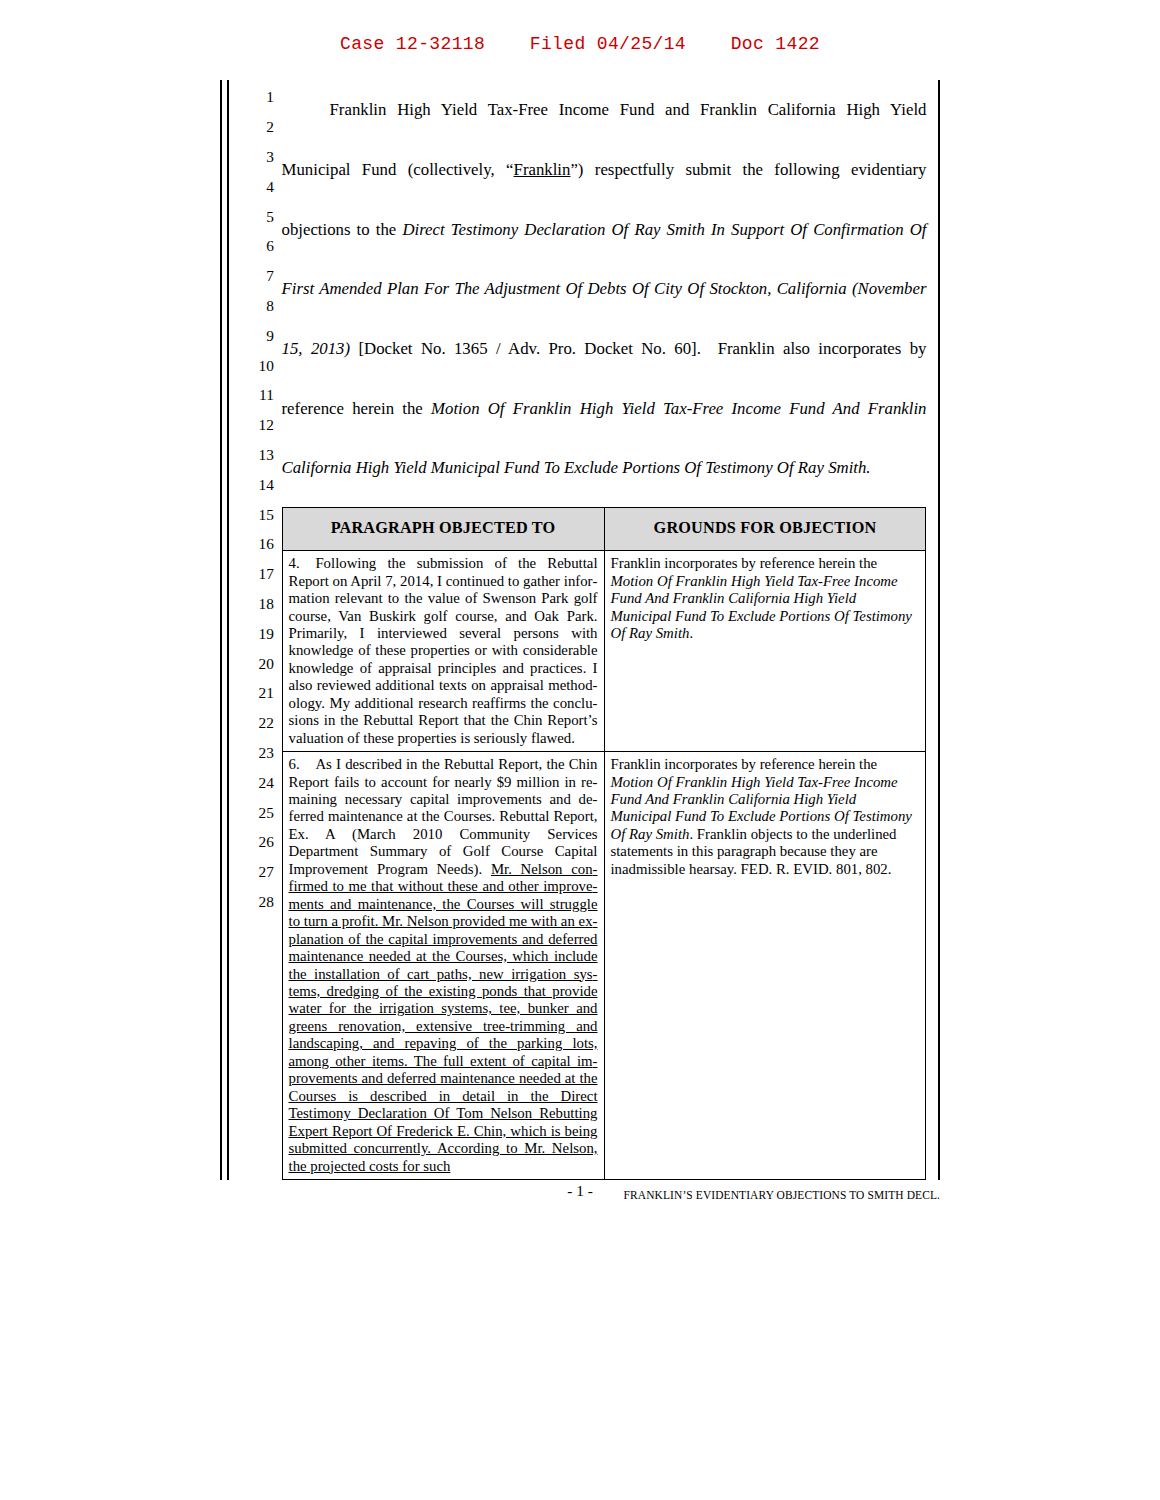Case 12-32118 Filed 04/25/14 Doc 1422
1
2
3
4
5
6
7
8
9
10
11
12
13
14
15
16
17
18
19
20
21
22
23
24
25
26
27
28
Franklin High Yield Tax-Free Income Fund and Franklin California High Yield Municipal Fund (collectively, “Franklin”) respectfully submit the following evidentiary objections to the Direct Testimony Declaration Of Ray Smith In Support Of Confirmation Of First Amended Plan For The Adjustment Of Debts Of City Of Stockton, California (November 15, 2013) [Docket No. 1365 / Adv. Pro. Docket No. 60]. Franklin also incorporates by reference herein the Motion Of Franklin High Yield Tax-Free Income Fund And Franklin California High Yield Municipal Fund To Exclude Portions Of Testimony Of Ray Smith.
| PARAGRAPH OBJECTED TO | GROUNDS FOR OBJECTION |
| --- | --- |
| 4. Following the submission of the Rebuttal Report on April 7, 2014, I continued to gather information relevant to the value of Swenson Park golf course, Van Buskirk golf course, and Oak Park. Primarily, I interviewed several persons with knowledge of these properties or with considerable knowledge of appraisal principles and practices. I also reviewed additional texts on appraisal methodology. My additional research reaffirms the conclusions in the Rebuttal Report that the Chin Report’s valuation of these properties is seriously flawed. | Franklin incorporates by reference herein the Motion Of Franklin High Yield Tax-Free Income Fund And Franklin California High Yield Municipal Fund To Exclude Portions Of Testimony Of Ray Smith . |
| 6. As I described in the Rebuttal Report, the Chin Report fails to account for nearly $9 million in remaining necessary capital improvements and deferred maintenance at the Courses. Rebuttal Report, Ex. A (March 2010 Community Services Department Summary of Golf Course Capital Improvement Program Needs). Mr. Nelson confirmed to me that without these and other improvements and maintenance, the Courses will struggle to turn a profit. Mr. Nelson provided me with an explanation of the capital improvements and deferred maintenance needed at the Courses, which include the installation of cart paths, new irrigation systems, dredging of the existing ponds that provide water for the irrigation systems, tee, bunker and greens renovation, extensive tree-trimming and landscaping, and repaving of the parking lots, among other items. The full extent of capital improvements and deferred maintenance needed at the Courses is described in detail in the Direct Testimony Declaration Of Tom Nelson Rebutting Expert Report Of Frederick E. Chin, which is being submitted concurrently. According to Mr. Nelson, the projected costs for such | Franklin incorporates by reference herein the Motion Of Franklin High Yield Tax-Free Income Fund And Franklin California High Yield Municipal Fund To Exclude Portions Of Testimony Of Ray Smith . Franklin objects to the underlined statements in this paragraph because they are inadmissible hearsay. FED. R. EVID. 801, 802. |
- 1 -
FRANKLIN’S EVIDENTIARY OBJECTIONS TO SMITH DECL.